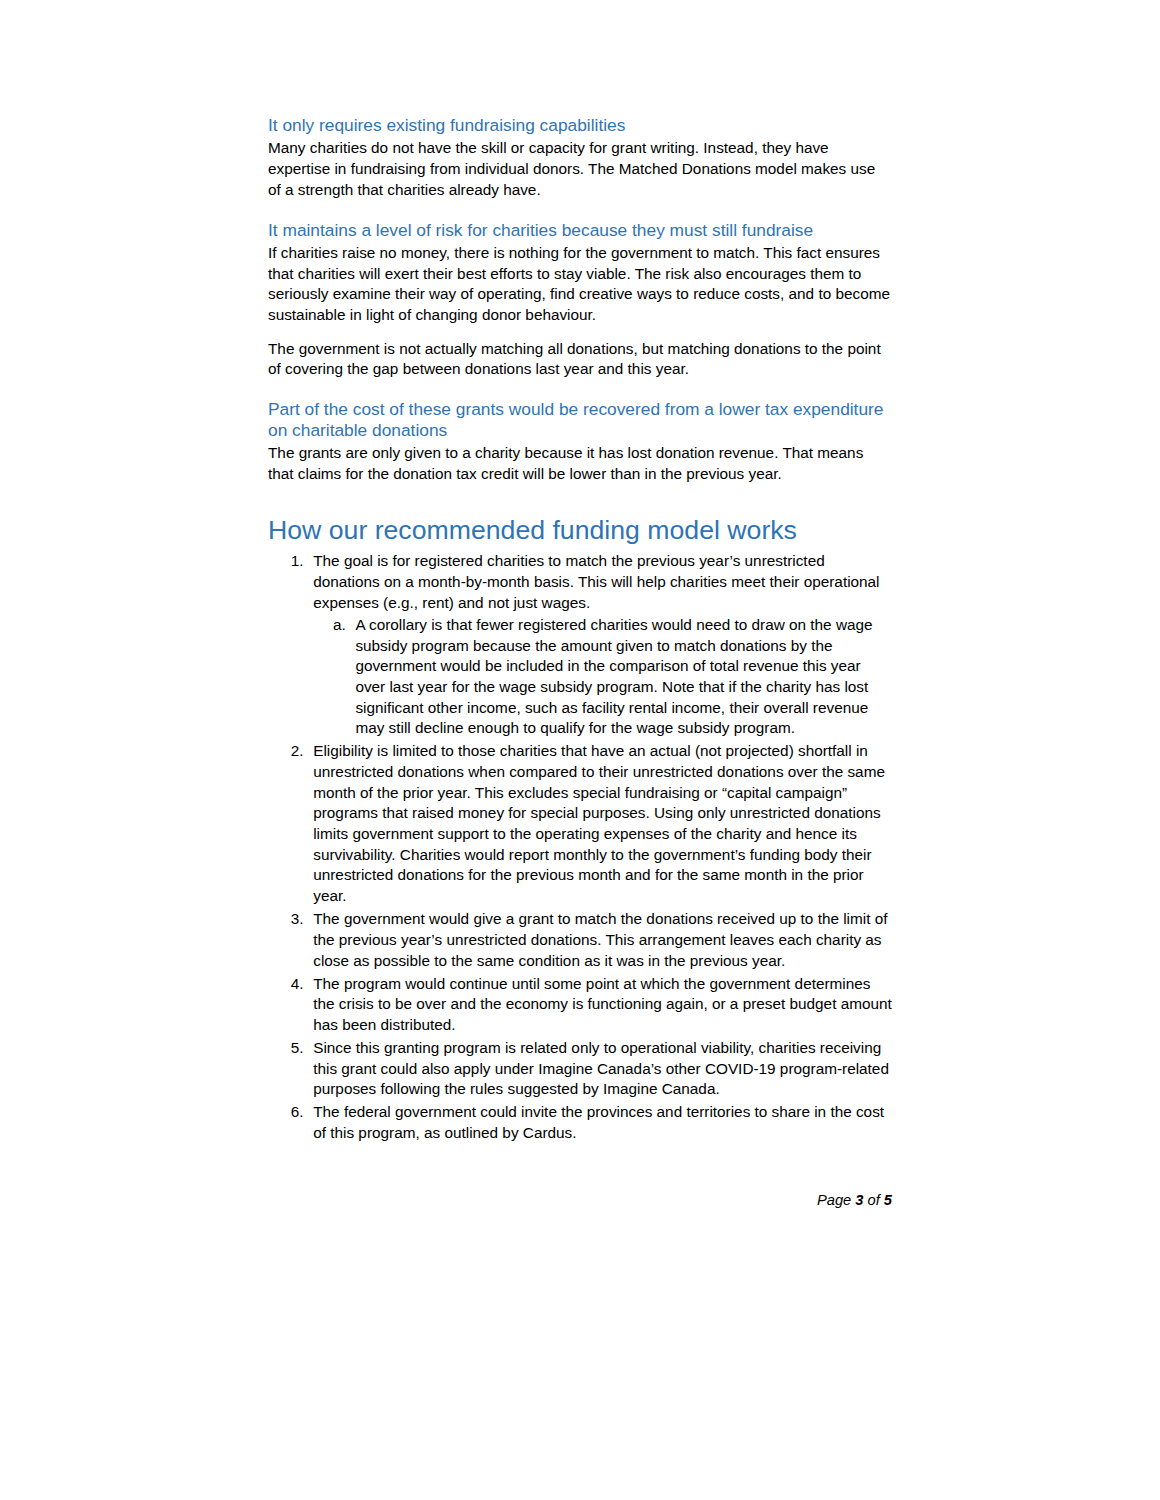It only requires existing fundraising capabilities
Many charities do not have the skill or capacity for grant writing. Instead, they have expertise in fundraising from individual donors. The Matched Donations model makes use of a strength that charities already have.
It maintains a level of risk for charities because they must still fundraise
If charities raise no money, there is nothing for the government to match. This fact ensures that charities will exert their best efforts to stay viable. The risk also encourages them to seriously examine their way of operating, find creative ways to reduce costs, and to become sustainable in light of changing donor behaviour.
The government is not actually matching all donations, but matching donations to the point of covering the gap between donations last year and this year.
Part of the cost of these grants would be recovered from a lower tax expenditure on charitable donations
The grants are only given to a charity because it has lost donation revenue. That means that claims for the donation tax credit will be lower than in the previous year.
How our recommended funding model works
The goal is for registered charities to match the previous year’s unrestricted donations on a month-by-month basis. This will help charities meet their operational expenses (e.g., rent) and not just wages.
A corollary is that fewer registered charities would need to draw on the wage subsidy program because the amount given to match donations by the government would be included in the comparison of total revenue this year over last year for the wage subsidy program. Note that if the charity has lost significant other income, such as facility rental income, their overall revenue may still decline enough to qualify for the wage subsidy program.
Eligibility is limited to those charities that have an actual (not projected) shortfall in unrestricted donations when compared to their unrestricted donations over the same month of the prior year. This excludes special fundraising or “capital campaign” programs that raised money for special purposes. Using only unrestricted donations limits government support to the operating expenses of the charity and hence its survivability. Charities would report monthly to the government’s funding body their unrestricted donations for the previous month and for the same month in the prior year.
The government would give a grant to match the donations received up to the limit of the previous year’s unrestricted donations. This arrangement leaves each charity as close as possible to the same condition as it was in the previous year.
The program would continue until some point at which the government determines the crisis to be over and the economy is functioning again, or a preset budget amount has been distributed.
Since this granting program is related only to operational viability, charities receiving this grant could also apply under Imagine Canada’s other COVID-19 program-related purposes following the rules suggested by Imagine Canada.
The federal government could invite the provinces and territories to share in the cost of this program, as outlined by Cardus.
Page 3 of 5